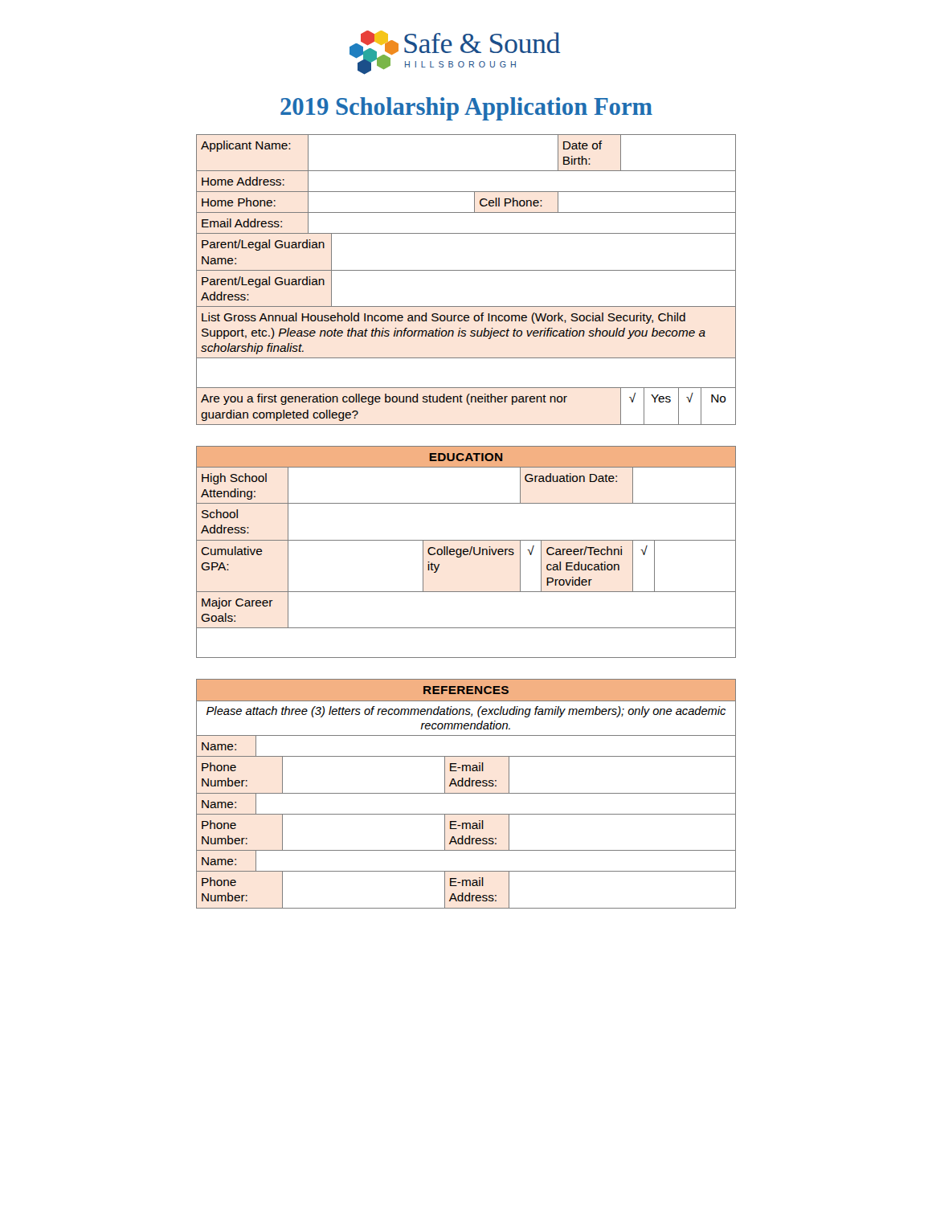Safe & Sound
HILLSBOROUGH
2019 Scholarship Application Form
| Applicant Name: | | Date of Birth: | |
| Home Address: | |
| Home Phone: | | Cell Phone: | |
| Email Address: | |
| Parent/Legal Guardian Name: | |
| Parent/Legal Guardian Address: | |
| List Gross Annual Household Income and Source of Income (Work, Social Security, Child Support, etc.) Please note that this information is subject to verification should you become a scholarship finalist. |
| Are you a first generation college bound student (neither parent nor guardian completed college? | √ | Yes | √ | No |
| EDUCATION |
| High School Attending: | | Graduation Date: | |
| School Address: | |
| Cumulative GPA: | | College/University | √ | Career/Technical Education Provider | √ | |
| Major Career Goals: | |
| REFERENCES |
| Please attach three (3) letters of recommendations, (excluding family members); only one academic recommendation. |
| Name: | |
| Phone Number: | | E-mail Address: | |
| Name: | |
| Phone Number: | | E-mail Address: | |
| Name: | |
| Phone Number: | | E-mail Address: | |